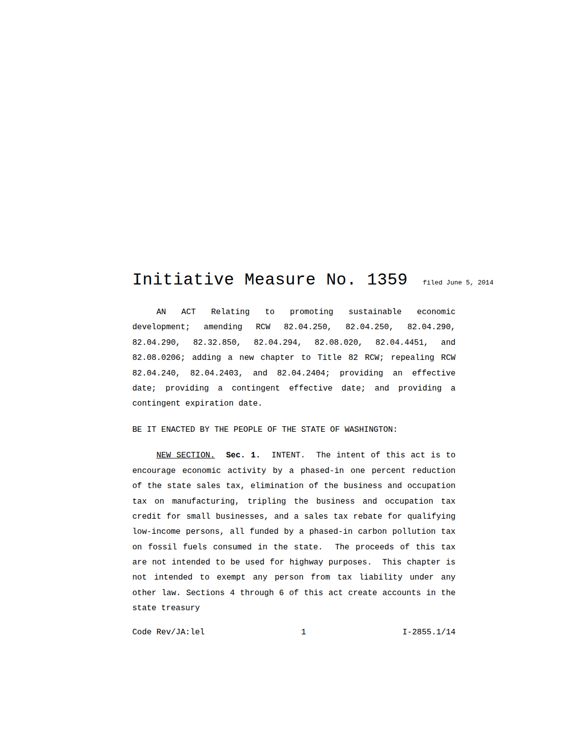Initiative Measure No. 1359 filed June 5, 2014
AN ACT Relating to promoting sustainable economic development; amending RCW 82.04.250, 82.04.250, 82.04.290, 82.04.290, 82.32.850, 82.04.294, 82.08.020, 82.04.4451, and 82.08.0206; adding a new chapter to Title 82 RCW; repealing RCW 82.04.240, 82.04.2403, and 82.04.2404; providing an effective date; providing a contingent effective date; and providing a contingent expiration date.
BE IT ENACTED BY THE PEOPLE OF THE STATE OF WASHINGTON:
NEW SECTION. Sec. 1. INTENT. The intent of this act is to encourage economic activity by a phased-in one percent reduction of the state sales tax, elimination of the business and occupation tax on manufacturing, tripling the business and occupation tax credit for small businesses, and a sales tax rebate for qualifying low-income persons, all funded by a phased-in carbon pollution tax on fossil fuels consumed in the state. The proceeds of this tax are not intended to be used for highway purposes. This chapter is not intended to exempt any person from tax liability under any other law. Sections 4 through 6 of this act create accounts in the state treasury
Code Rev/JA:lel 1 I-2855.1/14